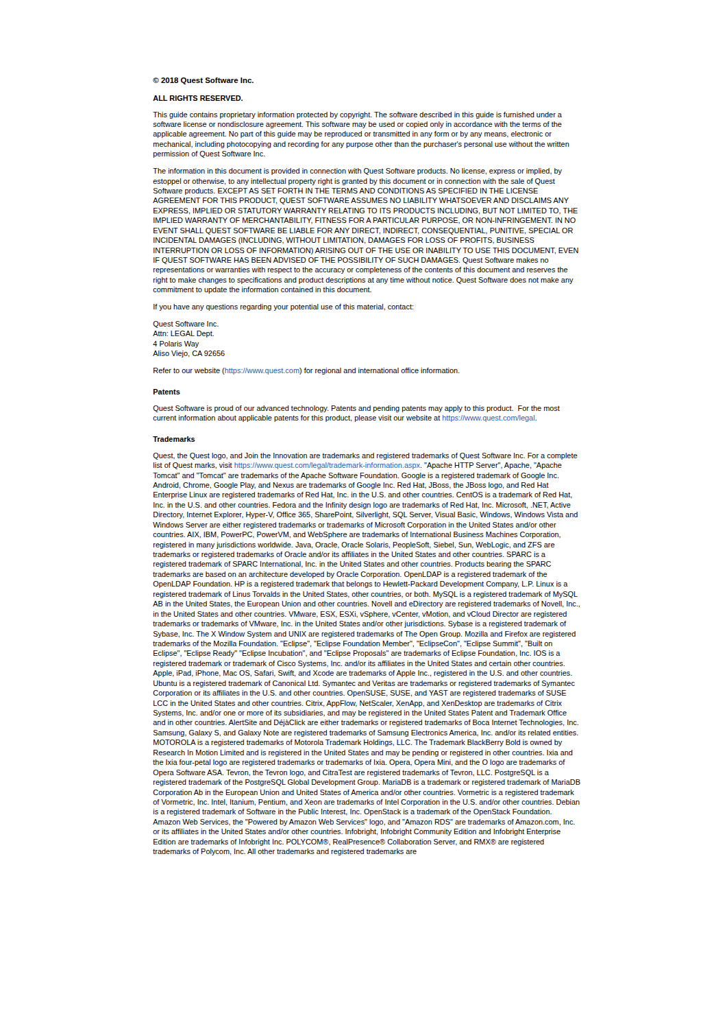© 2018 Quest Software Inc.
ALL RIGHTS RESERVED.
This guide contains proprietary information protected by copyright. The software described in this guide is furnished under a software license or nondisclosure agreement. This software may be used or copied only in accordance with the terms of the applicable agreement. No part of this guide may be reproduced or transmitted in any form or by any means, electronic or mechanical, including photocopying and recording for any purpose other than the purchaser's personal use without the written permission of Quest Software Inc.
The information in this document is provided in connection with Quest Software products. No license, express or implied, by estoppel or otherwise, to any intellectual property right is granted by this document or in connection with the sale of Quest Software products. EXCEPT AS SET FORTH IN THE TERMS AND CONDITIONS AS SPECIFIED IN THE LICENSE AGREEMENT FOR THIS PRODUCT, QUEST SOFTWARE ASSUMES NO LIABILITY WHATSOEVER AND DISCLAIMS ANY EXPRESS, IMPLIED OR STATUTORY WARRANTY RELATING TO ITS PRODUCTS INCLUDING, BUT NOT LIMITED TO, THE IMPLIED WARRANTY OF MERCHANTABILITY, FITNESS FOR A PARTICULAR PURPOSE, OR NON-INFRINGEMENT. IN NO EVENT SHALL QUEST SOFTWARE BE LIABLE FOR ANY DIRECT, INDIRECT, CONSEQUENTIAL, PUNITIVE, SPECIAL OR INCIDENTAL DAMAGES (INCLUDING, WITHOUT LIMITATION, DAMAGES FOR LOSS OF PROFITS, BUSINESS INTERRUPTION OR LOSS OF INFORMATION) ARISING OUT OF THE USE OR INABILITY TO USE THIS DOCUMENT, EVEN IF QUEST SOFTWARE HAS BEEN ADVISED OF THE POSSIBILITY OF SUCH DAMAGES. Quest Software makes no representations or warranties with respect to the accuracy or completeness of the contents of this document and reserves the right to make changes to specifications and product descriptions at any time without notice. Quest Software does not make any commitment to update the information contained in this document.
If you have any questions regarding your potential use of this material, contact:
Quest Software Inc. Attn: LEGAL Dept. 4 Polaris Way Aliso Viejo, CA 92656
Refer to our website (https://www.quest.com) for regional and international office information.
Patents
Quest Software is proud of our advanced technology. Patents and pending patents may apply to this product. For the most current information about applicable patents for this product, please visit our website at https://www.quest.com/legal.
Trademarks
Quest, the Quest logo, and Join the Innovation are trademarks and registered trademarks of Quest Software Inc. For a complete list of Quest marks, visit https://www.quest.com/legal/trademark-information.aspx. "Apache HTTP Server", Apache, "Apache Tomcat" and "Tomcat" are trademarks of the Apache Software Foundation. Google is a registered trademark of Google Inc. Android, Chrome, Google Play, and Nexus are trademarks of Google Inc. Red Hat, JBoss, the JBoss logo, and Red Hat Enterprise Linux are registered trademarks of Red Hat, Inc. in the U.S. and other countries. CentOS is a trademark of Red Hat, Inc. in the U.S. and other countries. Fedora and the Infinity design logo are trademarks of Red Hat, Inc. Microsoft, .NET, Active Directory, Internet Explorer, Hyper-V, Office 365, SharePoint, Silverlight, SQL Server, Visual Basic, Windows, Windows Vista and Windows Server are either registered trademarks or trademarks of Microsoft Corporation in the United States and/or other countries. AIX, IBM, PowerPC, PowerVM, and WebSphere are trademarks of International Business Machines Corporation, registered in many jurisdictions worldwide. Java, Oracle, Oracle Solaris, PeopleSoft, Siebel, Sun, WebLogic, and ZFS are trademarks or registered trademarks of Oracle and/or its affiliates in the United States and other countries. SPARC is a registered trademark of SPARC International, Inc. in the United States and other countries. Products bearing the SPARC trademarks are based on an architecture developed by Oracle Corporation. OpenLDAP is a registered trademark of the OpenLDAP Foundation. HP is a registered trademark that belongs to Hewlett-Packard Development Company, L.P. Linux is a registered trademark of Linus Torvalds in the United States, other countries, or both. MySQL is a registered trademark of MySQL AB in the United States, the European Union and other countries. Novell and eDirectory are registered trademarks of Novell, Inc., in the United States and other countries. VMware, ESX, ESXi, vSphere, vCenter, vMotion, and vCloud Director are registered trademarks or trademarks of VMware, Inc. in the United States and/or other jurisdictions. Sybase is a registered trademark of Sybase, Inc. The X Window System and UNIX are registered trademarks of The Open Group. Mozilla and Firefox are registered trademarks of the Mozilla Foundation. "Eclipse", "Eclipse Foundation Member", "EclipseCon", "Eclipse Summit", "Built on Eclipse", "Eclipse Ready" "Eclipse Incubation", and "Eclipse Proposals" are trademarks of Eclipse Foundation, Inc. IOS is a registered trademark or trademark of Cisco Systems, Inc. and/or its affiliates in the United States and certain other countries. Apple, iPad, iPhone, Mac OS, Safari, Swift, and Xcode are trademarks of Apple Inc., registered in the U.S. and other countries. Ubuntu is a registered trademark of Canonical Ltd. Symantec and Veritas are trademarks or registered trademarks of Symantec Corporation or its affiliates in the U.S. and other countries. OpenSUSE, SUSE, and YAST are registered trademarks of SUSE LCC in the United States and other countries. Citrix, AppFlow, NetScaler, XenApp, and XenDesktop are trademarks of Citrix Systems, Inc. and/or one or more of its subsidiaries, and may be registered in the United States Patent and Trademark Office and in other countries. AlertSite and DéjàClick are either trademarks or registered trademarks of Boca Internet Technologies, Inc. Samsung, Galaxy S, and Galaxy Note are registered trademarks of Samsung Electronics America, Inc. and/or its related entities. MOTOROLA is a registered trademarks of Motorola Trademark Holdings, LLC. The Trademark BlackBerry Bold is owned by Research In Motion Limited and is registered in the United States and may be pending or registered in other countries. Ixia and the Ixia four-petal logo are registered trademarks or trademarks of Ixia. Opera, Opera Mini, and the O logo are trademarks of Opera Software ASA. Tevron, the Tevron logo, and CitraTest are registered trademarks of Tevron, LLC. PostgreSQL is a registered trademark of the PostgreSQL Global Development Group. MariaDB is a trademark or registered trademark of MariaDB Corporation Ab in the European Union and United States of America and/or other countries. Vormetric is a registered trademark of Vormetric, Inc. Intel, Itanium, Pentium, and Xeon are trademarks of Intel Corporation in the U.S. and/or other countries. Debian is a registered trademark of Software in the Public Interest, Inc. OpenStack is a trademark of the OpenStack Foundation. Amazon Web Services, the "Powered by Amazon Web Services" logo, and "Amazon RDS" are trademarks of Amazon.com, Inc. or its affiliates in the United States and/or other countries. Infobright, Infobright Community Edition and Infobright Enterprise Edition are trademarks of Infobright Inc. POLYCOM®, RealPresence® Collaboration Server, and RMX® are registered trademarks of Polycom, Inc. All other trademarks and registered trademarks are